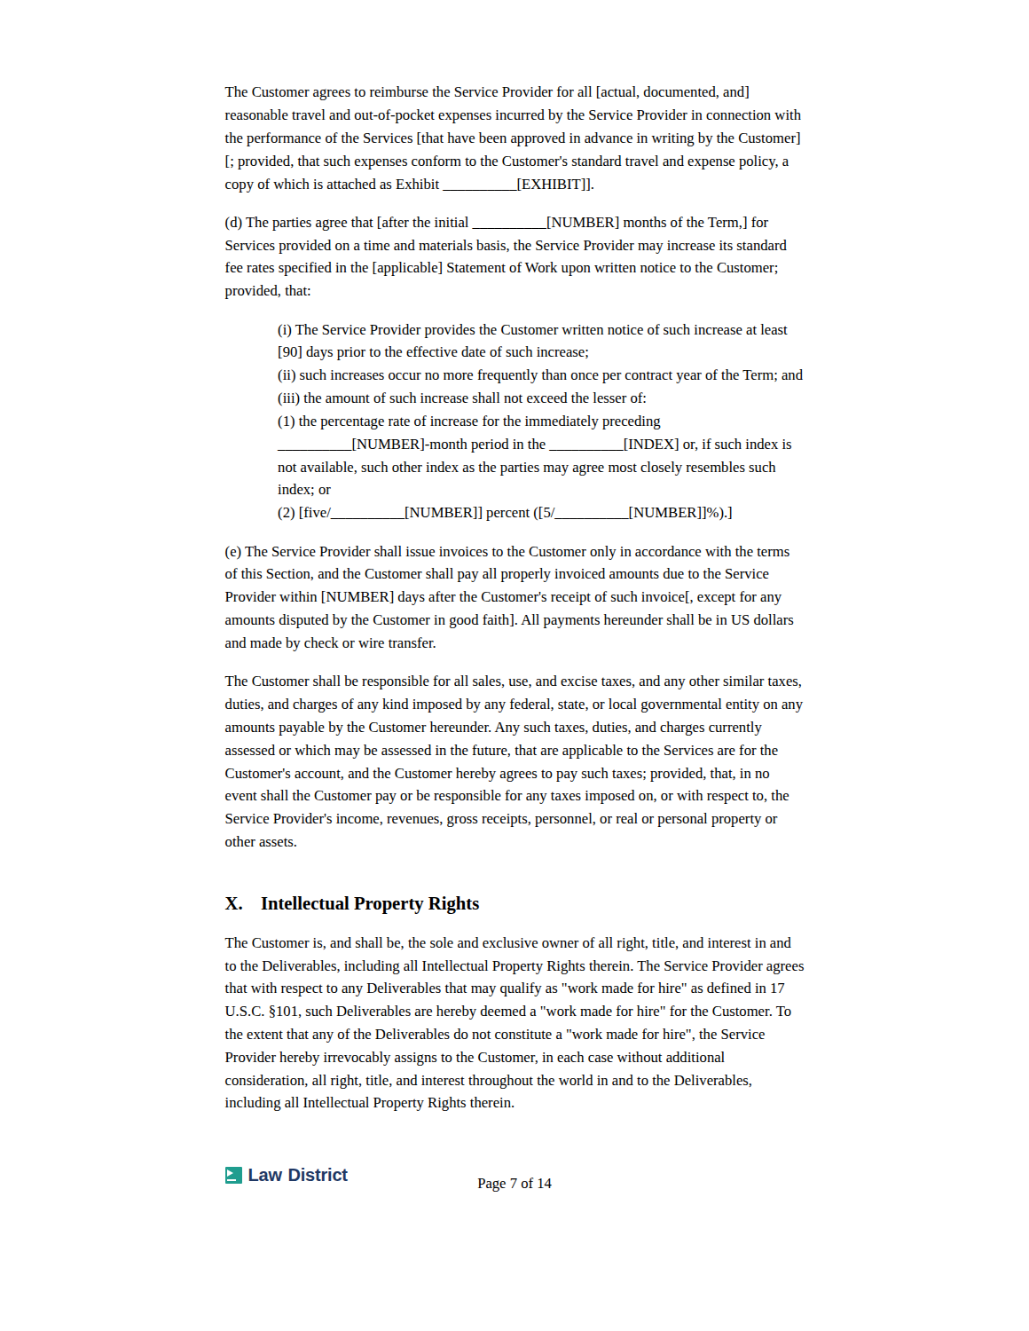The Customer agrees to reimburse the Service Provider for all [actual, documented, and] reasonable travel and out-of-pocket expenses incurred by the Service Provider in connection with the performance of the Services [that have been approved in advance in writing by the Customer][; provided, that such expenses conform to the Customer's standard travel and expense policy, a copy of which is attached as Exhibit __________[EXHIBIT]].
(d) The parties agree that [after the initial __________[NUMBER] months of the Term,] for Services provided on a time and materials basis, the Service Provider may increase its standard fee rates specified in the [applicable] Statement of Work upon written notice to the Customer; provided, that:
(i) The Service Provider provides the Customer written notice of such increase at least [90] days prior to the effective date of such increase;
(ii) such increases occur no more frequently than once per contract year of the Term; and
(iii) the amount of such increase shall not exceed the lesser of:
(1) the percentage rate of increase for the immediately preceding __________[NUMBER]-month period in the __________[INDEX] or, if such index is not available, such other index as the parties may agree most closely resembles such index; or
(2) [five/__________[NUMBER]] percent ([5/__________[NUMBER]]%).]
(e) The Service Provider shall issue invoices to the Customer only in accordance with the terms of this Section, and the Customer shall pay all properly invoiced amounts due to the Service Provider within [NUMBER] days after the Customer's receipt of such invoice[, except for any amounts disputed by the Customer in good faith]. All payments hereunder shall be in US dollars and made by check or wire transfer.
The Customer shall be responsible for all sales, use, and excise taxes, and any other similar taxes, duties, and charges of any kind imposed by any federal, state, or local governmental entity on any amounts payable by the Customer hereunder. Any such taxes, duties, and charges currently assessed or which may be assessed in the future, that are applicable to the Services are for the Customer's account, and the Customer hereby agrees to pay such taxes; provided, that, in no event shall the Customer pay or be responsible for any taxes imposed on, or with respect to, the Service Provider's income, revenues, gross receipts, personnel, or real or personal property or other assets.
X. Intellectual Property Rights
The Customer is, and shall be, the sole and exclusive owner of all right, title, and interest in and to the Deliverables, including all Intellectual Property Rights therein. The Service Provider agrees that with respect to any Deliverables that may qualify as "work made for hire" as defined in 17 U.S.C. §101, such Deliverables are hereby deemed a "work made for hire" for the Customer. To the extent that any of the Deliverables do not constitute a "work made for hire", the Service Provider hereby irrevocably assigns to the Customer, in each case without additional consideration, all right, title, and interest throughout the world in and to the Deliverables, including all Intellectual Property Rights therein.
Law District
Page 7 of 14